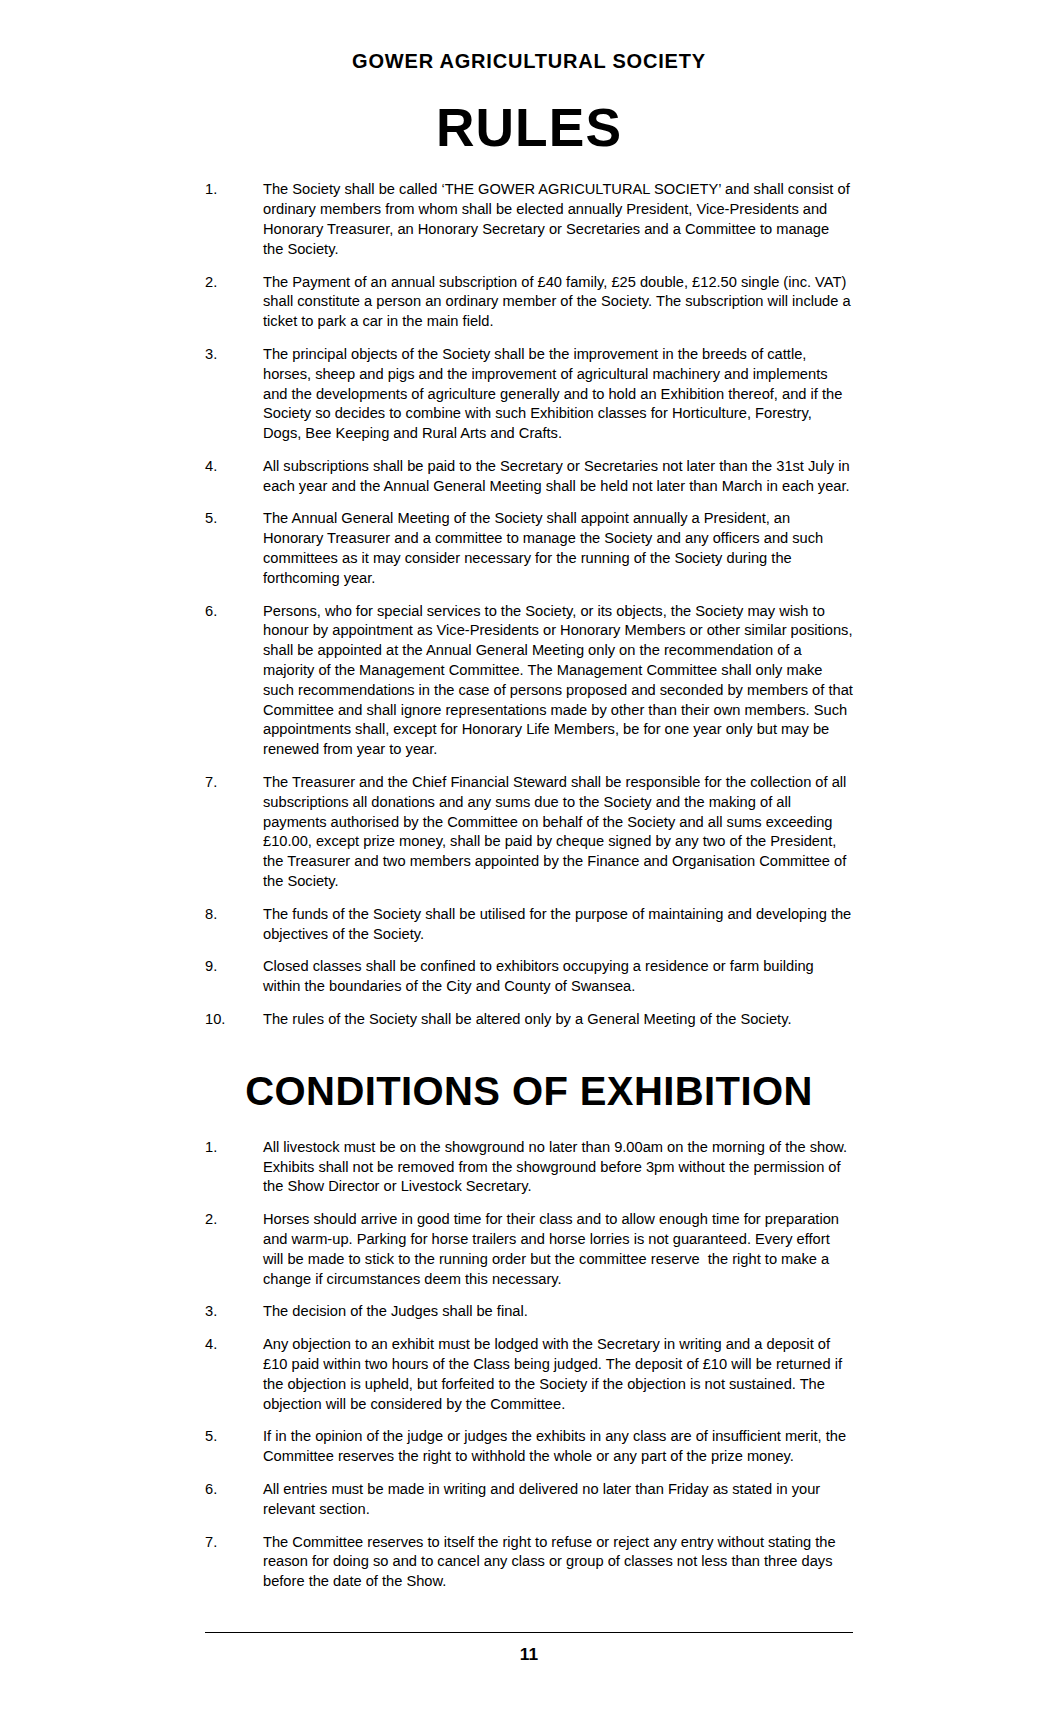Gower Agricultural Society
RULES
The Society shall be called ‘THE GOWER AGRICULTURAL SOCIETY’ and shall consist of ordinary members from whom shall be elected annually President, Vice-Presidents and Honorary Treasurer, an Honorary Secretary or Secretaries and a Committee to manage the Society.
The Payment of an annual subscription of £40 family, £25 double, £12.50 single (inc. VAT) shall constitute a person an ordinary member of the Society. The subscription will include a ticket to park a car in the main field.
The principal objects of the Society shall be the improvement in the breeds of cattle, horses, sheep and pigs and the improvement of agricultural machinery and implements and the developments of agriculture generally and to hold an Exhibition thereof, and if the Society so decides to combine with such Exhibition classes for Horticulture, Forestry, Dogs, Bee Keeping and Rural Arts and Crafts.
All subscriptions shall be paid to the Secretary or Secretaries not later than the 31st July in each year and the Annual General Meeting shall be held not later than March in each year.
The Annual General Meeting of the Society shall appoint annually a President, an Honorary Treasurer and a committee to manage the Society and any officers and such committees as it may consider necessary for the running of the Society during the forthcoming year.
Persons, who for special services to the Society, or its objects, the Society may wish to honour by appointment as Vice-Presidents or Honorary Members or other similar positions, shall be appointed at the Annual General Meeting only on the recommendation of a majority of the Management Committee. The Management Committee shall only make such recommendations in the case of persons proposed and seconded by members of that Committee and shall ignore representations made by other than their own members. Such appointments shall, except for Honorary Life Members, be for one year only but may be renewed from year to year.
The Treasurer and the Chief Financial Steward shall be responsible for the collection of all subscriptions all donations and any sums due to the Society and the making of all payments authorised by the Committee on behalf of the Society and all sums exceeding £10.00, except prize money, shall be paid by cheque signed by any two of the President, the Treasurer and two members appointed by the Finance and Organisation Committee of the Society.
The funds of the Society shall be utilised for the purpose of maintaining and developing the objectives of the Society.
Closed classes shall be confined to exhibitors occupying a residence or farm building within the boundaries of the City and County of Swansea.
The rules of the Society shall be altered only by a General Meeting of the Society.
CONDITIONS OF EXHIBITION
All livestock must be on the showground no later than 9.00am on the morning of the show. Exhibits shall not be removed from the showground before 3pm without the permission of the Show Director or Livestock Secretary.
Horses should arrive in good time for their class and to allow enough time for preparation and warm-up. Parking for horse trailers and horse lorries is not guaranteed. Every effort will be made to stick to the running order but the committee reserve the right to make a change if circumstances deem this necessary.
The decision of the Judges shall be final.
Any objection to an exhibit must be lodged with the Secretary in writing and a deposit of £10 paid within two hours of the Class being judged. The deposit of £10 will be returned if the objection is upheld, but forfeited to the Society if the objection is not sustained. The objection will be considered by the Committee.
If in the opinion of the judge or judges the exhibits in any class are of insufficient merit, the Committee reserves the right to withhold the whole or any part of the prize money.
All entries must be made in writing and delivered no later than Friday as stated in your relevant section.
The Committee reserves to itself the right to refuse or reject any entry without stating the reason for doing so and to cancel any class or group of classes not less than three days before the date of the Show.
11